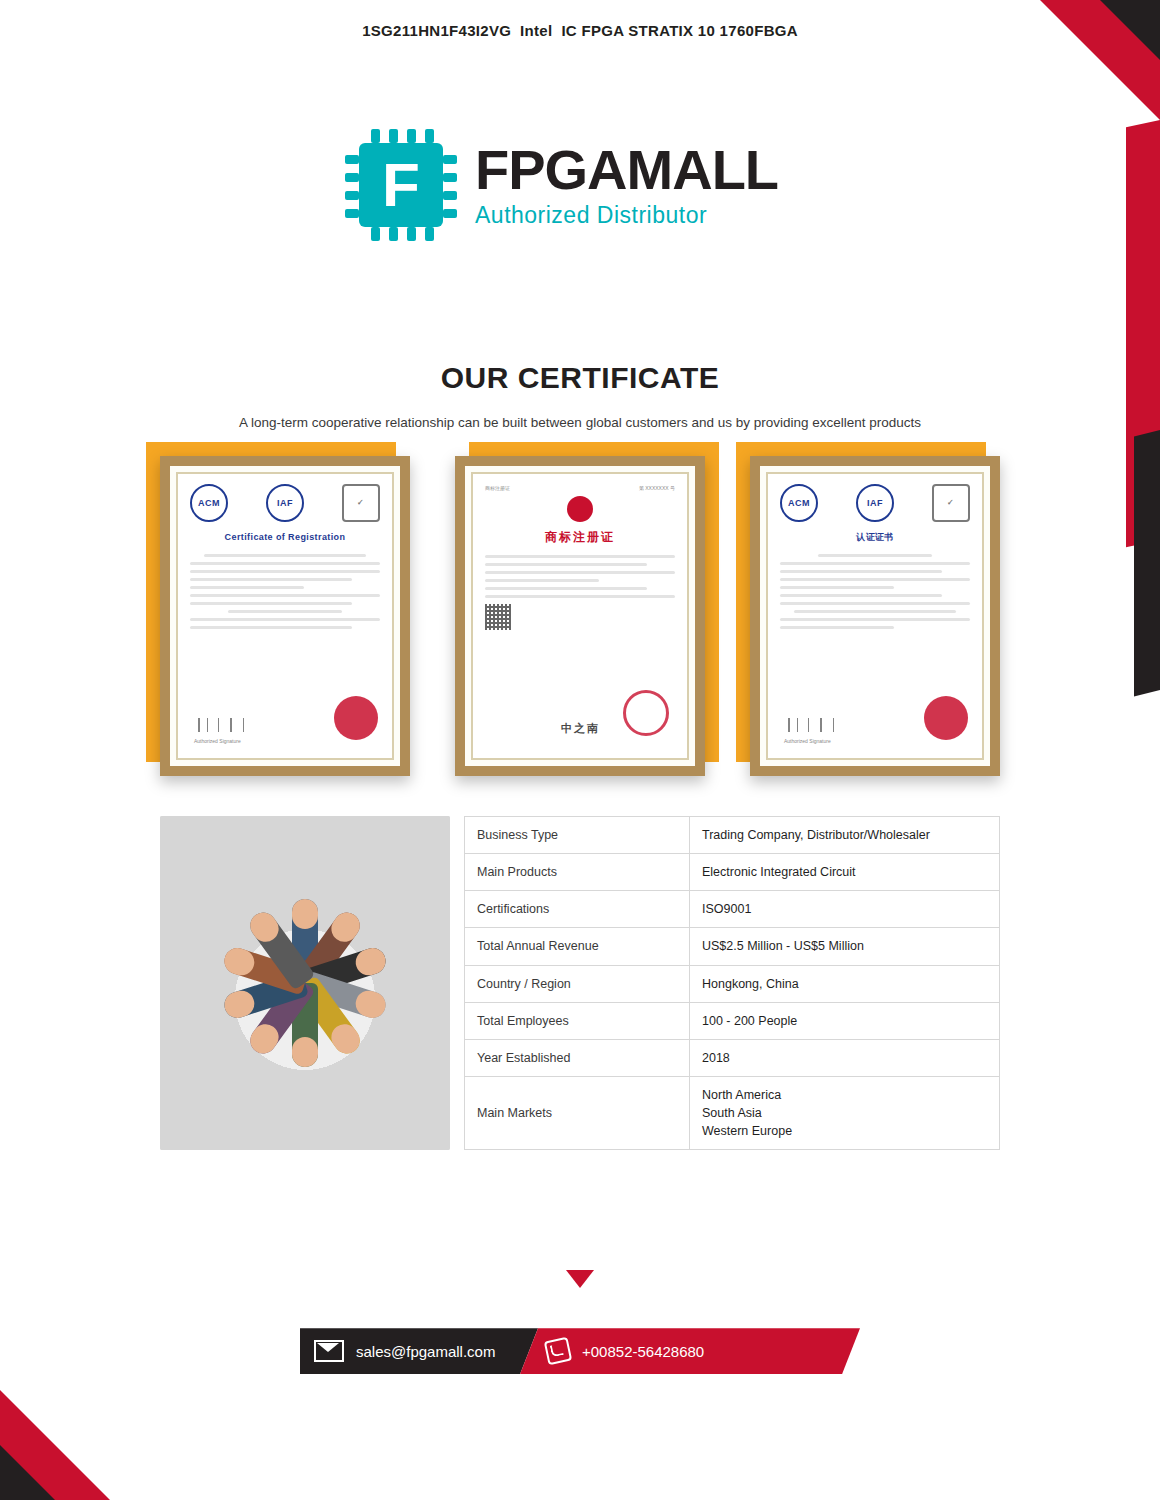1SG211HN1F43I2VG Intel IC FPGA STRATIX 10 1760FBGA
F
FPGAMALL
Authorized Distributor
OUR CERTIFICATE
A long-term cooperative relationship can be built between global customers and us by providing excellent products
ACM
IAF
✓
Certificate of Registration
Authorized Signature
商标注册证 第 XXXXXXX 号
商标注册证
中之南
ACM
IAF
✓
认证证书
Authorized Signature
| Business Type | Trading Company, Distributor/Wholesaler |
| Main Products | Electronic Integrated Circuit |
| Certifications | ISO9001 |
| Total Annual Revenue | US$2.5 Million - US$5 Million |
| Country / Region | Hongkong, China |
| Total Employees | 100 - 200 People |
| Year Established | 2018 |
| Main Markets | North America South Asia Western Europe |
sales@fpgamall.com
+00852-56428680